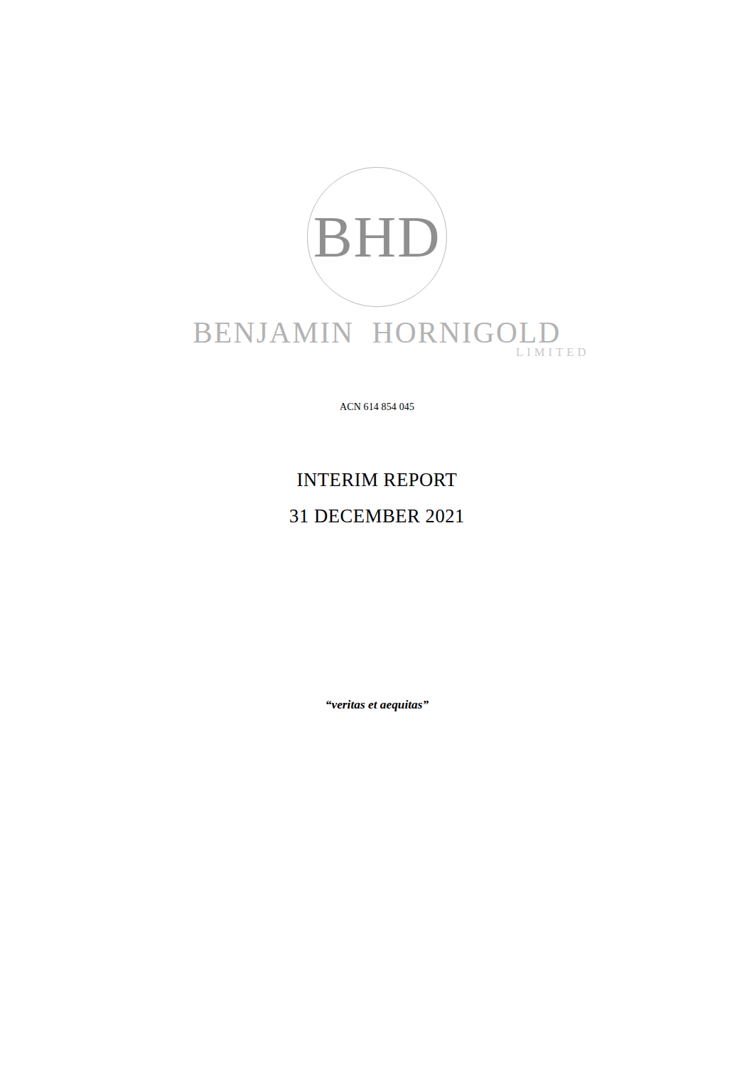BHD
BENJAMIN HORNIGOLD
LIMITED
ACN 614 854 045
INTERIM REPORT
31 DECEMBER 2021
“veritas et aequitas”